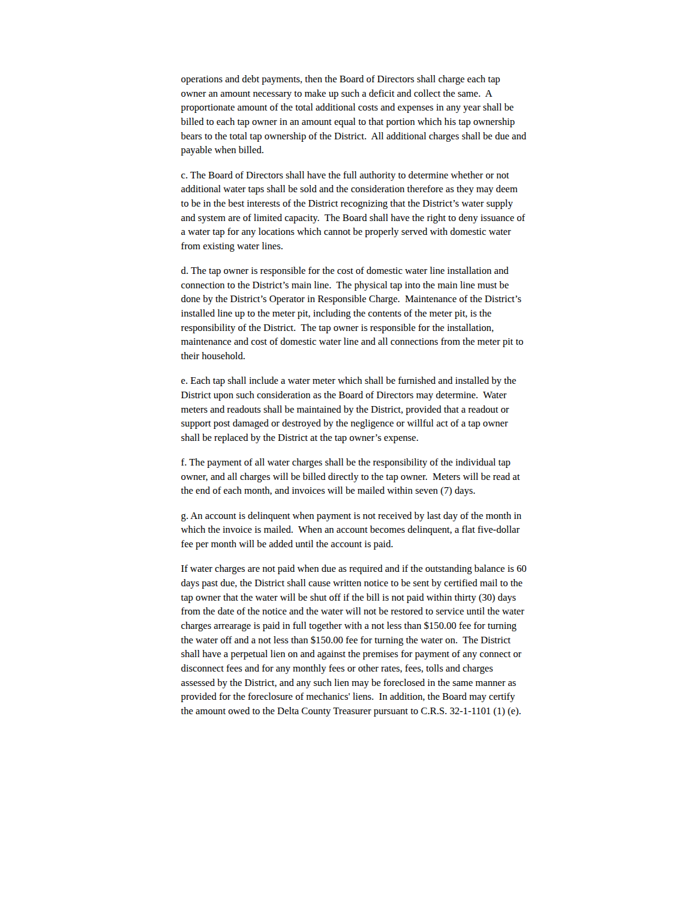operations and debt payments, then the Board of Directors shall charge each tap owner an amount necessary to make up such a deficit and collect the same. A proportionate amount of the total additional costs and expenses in any year shall be billed to each tap owner in an amount equal to that portion which his tap ownership bears to the total tap ownership of the District. All additional charges shall be due and payable when billed.
c. The Board of Directors shall have the full authority to determine whether or not additional water taps shall be sold and the consideration therefore as they may deem to be in the best interests of the District recognizing that the District’s water supply and system are of limited capacity. The Board shall have the right to deny issuance of a water tap for any locations which cannot be properly served with domestic water from existing water lines.
d. The tap owner is responsible for the cost of domestic water line installation and connection to the District’s main line. The physical tap into the main line must be done by the District’s Operator in Responsible Charge. Maintenance of the District’s installed line up to the meter pit, including the contents of the meter pit, is the responsibility of the District. The tap owner is responsible for the installation, maintenance and cost of domestic water line and all connections from the meter pit to their household.
e. Each tap shall include a water meter which shall be furnished and installed by the District upon such consideration as the Board of Directors may determine. Water meters and readouts shall be maintained by the District, provided that a readout or support post damaged or destroyed by the negligence or willful act of a tap owner shall be replaced by the District at the tap owner’s expense.
f. The payment of all water charges shall be the responsibility of the individual tap owner, and all charges will be billed directly to the tap owner. Meters will be read at the end of each month, and invoices will be mailed within seven (7) days.
g. An account is delinquent when payment is not received by last day of the month in which the invoice is mailed. When an account becomes delinquent, a flat five-dollar fee per month will be added until the account is paid.
If water charges are not paid when due as required and if the outstanding balance is 60 days past due, the District shall cause written notice to be sent by certified mail to the tap owner that the water will be shut off if the bill is not paid within thirty (30) days from the date of the notice and the water will not be restored to service until the water charges arrearage is paid in full together with a not less than $150.00 fee for turning the water off and a not less than $150.00 fee for turning the water on. The District shall have a perpetual lien on and against the premises for payment of any connect or disconnect fees and for any monthly fees or other rates, fees, tolls and charges assessed by the District, and any such lien may be foreclosed in the same manner as provided for the foreclosure of mechanics' liens. In addition, the Board may certify the amount owed to the Delta County Treasurer pursuant to C.R.S. 32-1-1101 (1) (e).